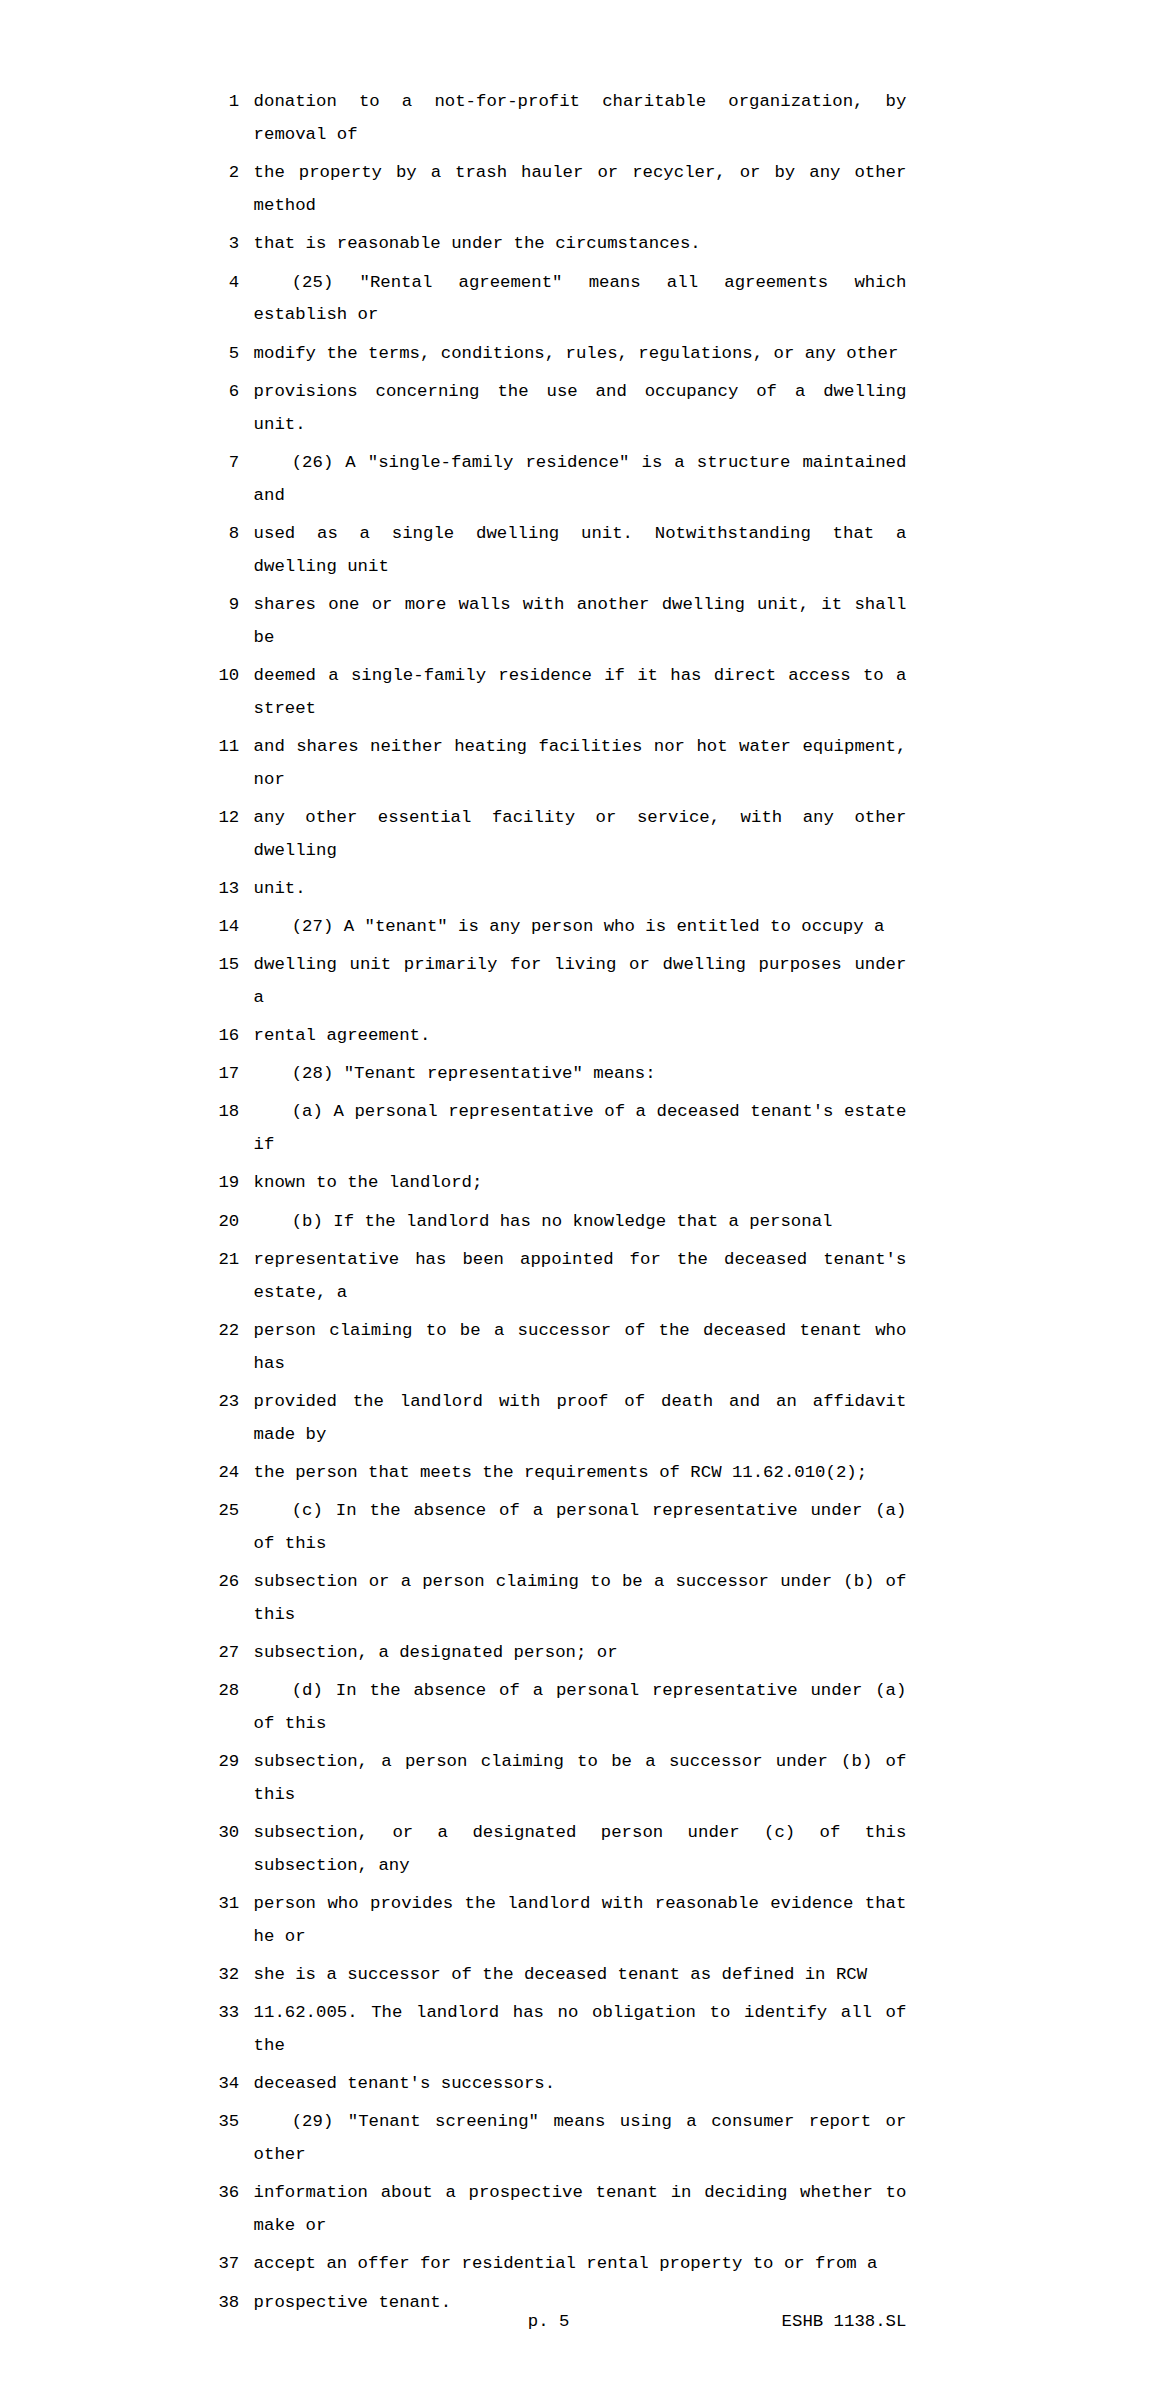donation to a not-for-profit charitable organization, by removal of
the property by a trash hauler or recycler, or by any other method
that is reasonable under the circumstances.
(25) "Rental agreement" means all agreements which establish or
modify the terms, conditions, rules, regulations, or any other
provisions concerning the use and occupancy of a dwelling unit.
(26) A "single-family residence" is a structure maintained and
used as a single dwelling unit. Notwithstanding that a dwelling unit
shares one or more walls with another dwelling unit, it shall be
deemed a single-family residence if it has direct access to a street
and shares neither heating facilities nor hot water equipment, nor
any other essential facility or service, with any other dwelling
unit.
(27) A "tenant" is any person who is entitled to occupy a
dwelling unit primarily for living or dwelling purposes under a
rental agreement.
(28) "Tenant representative" means:
(a) A personal representative of a deceased tenant's estate if
known to the landlord;
(b) If the landlord has no knowledge that a personal
representative has been appointed for the deceased tenant's estate, a
person claiming to be a successor of the deceased tenant who has
provided the landlord with proof of death and an affidavit made by
the person that meets the requirements of RCW 11.62.010(2);
(c) In the absence of a personal representative under (a) of this
subsection or a person claiming to be a successor under (b) of this
subsection, a designated person; or
(d) In the absence of a personal representative under (a) of this
subsection, a person claiming to be a successor under (b) of this
subsection, or a designated person under (c) of this subsection, any
person who provides the landlord with reasonable evidence that he or
she is a successor of the deceased tenant as defined in RCW
11.62.005. The landlord has no obligation to identify all of the
deceased tenant's successors.
(29) "Tenant screening" means using a consumer report or other
information about a prospective tenant in deciding whether to make or
accept an offer for residential rental property to or from a
prospective tenant.
p. 5 ESHB 1138.SL